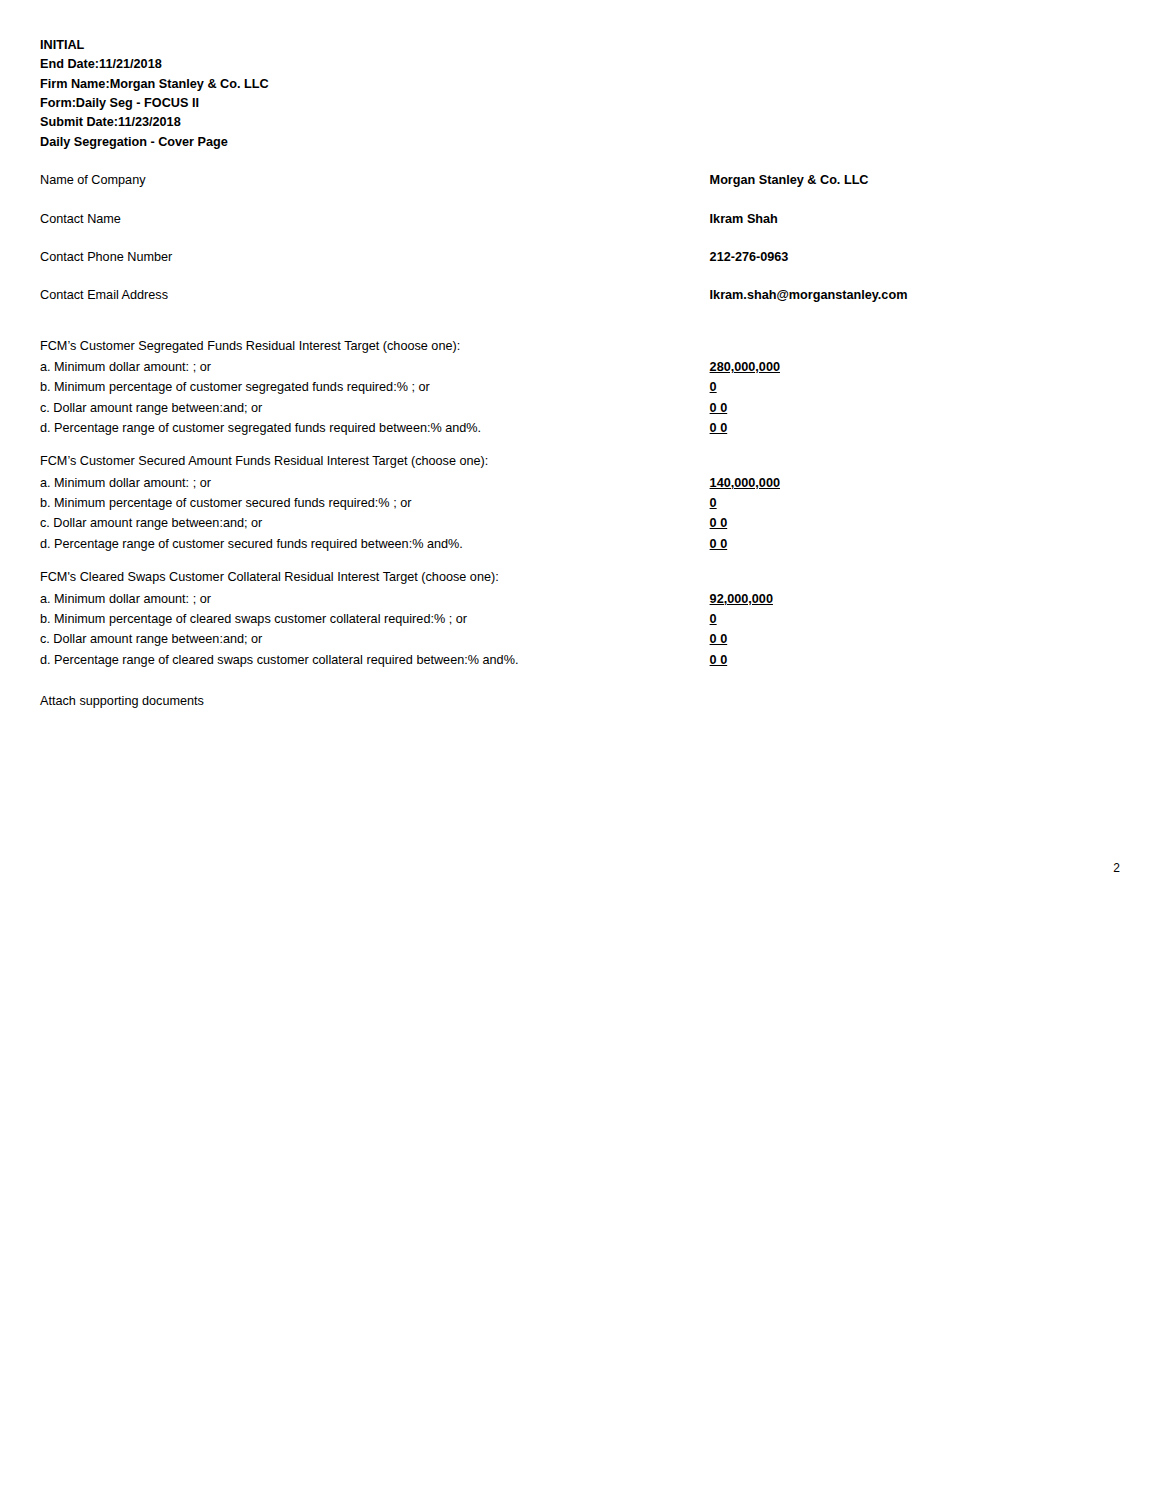INITIAL
End Date:11/21/2018
Firm Name:Morgan Stanley & Co. LLC
Form:Daily Seg - FOCUS II
Submit Date:11/23/2018
Daily Segregation - Cover Page
| Name of Company | Morgan Stanley & Co. LLC |
| Contact Name | Ikram Shah |
| Contact Phone Number | 212-276-0963 |
| Contact Email Address | Ikram.shah@morganstanley.com |
FCM’s Customer Segregated Funds Residual Interest Target (choose one):
| a. Minimum dollar amount: ; or | 280,000,000 |
| b. Minimum percentage of customer segregated funds required:% ; or | 0 |
| c. Dollar amount range between:and; or | 0 0 |
| d. Percentage range of customer segregated funds required between:% and%. | 0 0 |
FCM’s Customer Secured Amount Funds Residual Interest Target (choose one):
| a. Minimum dollar amount: ; or | 140,000,000 |
| b. Minimum percentage of customer secured funds required:% ; or | 0 |
| c. Dollar amount range between:and; or | 0 0 |
| d. Percentage range of customer secured funds required between:% and%. | 0 0 |
FCM's Cleared Swaps Customer Collateral Residual Interest Target (choose one):
| a. Minimum dollar amount: ; or | 92,000,000 |
| b. Minimum percentage of cleared swaps customer collateral required:% ; or | 0 |
| c. Dollar amount range between:and; or | 0 0 |
| d. Percentage range of cleared swaps customer collateral required between:% and%. | 0 0 |
Attach supporting documents
2